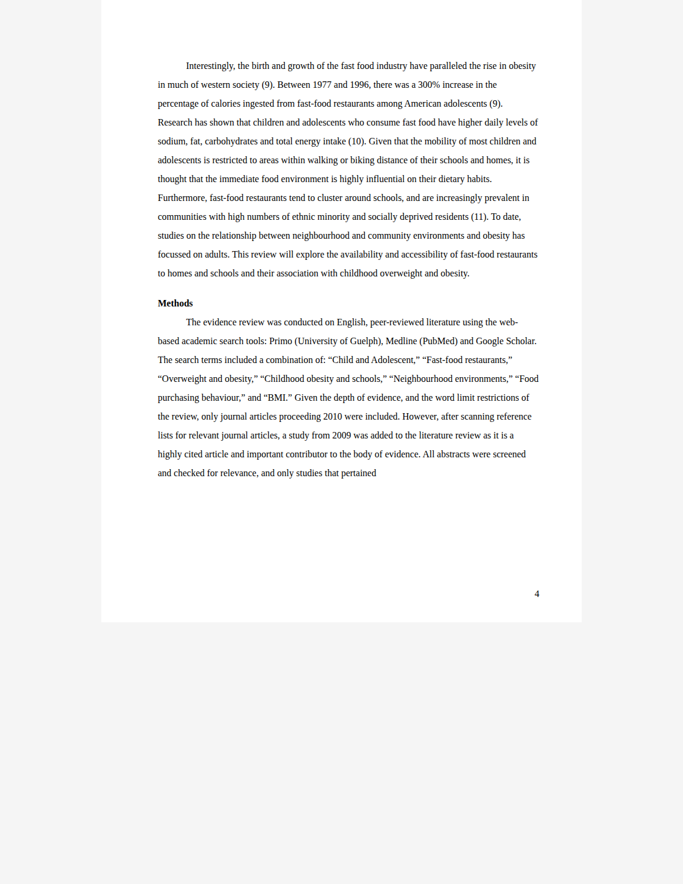Interestingly, the birth and growth of the fast food industry have paralleled the rise in obesity in much of western society (9). Between 1977 and 1996, there was a 300% increase in the percentage of calories ingested from fast-food restaurants among American adolescents (9). Research has shown that children and adolescents who consume fast food have higher daily levels of sodium, fat, carbohydrates and total energy intake (10). Given that the mobility of most children and adolescents is restricted to areas within walking or biking distance of their schools and homes, it is thought that the immediate food environment is highly influential on their dietary habits. Furthermore, fast-food restaurants tend to cluster around schools, and are increasingly prevalent in communities with high numbers of ethnic minority and socially deprived residents (11). To date, studies on the relationship between neighbourhood and community environments and obesity has focussed on adults. This review will explore the availability and accessibility of fast-food restaurants to homes and schools and their association with childhood overweight and obesity.
Methods
The evidence review was conducted on English, peer-reviewed literature using the web-based academic search tools: Primo (University of Guelph), Medline (PubMed) and Google Scholar. The search terms included a combination of: “Child and Adolescent,” “Fast-food restaurants,” “Overweight and obesity,” “Childhood obesity and schools,” “Neighbourhood environments,” “Food purchasing behaviour,” and “BMI.” Given the depth of evidence, and the word limit restrictions of the review, only journal articles proceeding 2010 were included. However, after scanning reference lists for relevant journal articles, a study from 2009 was added to the literature review as it is a highly cited article and important contributor to the body of evidence. All abstracts were screened and checked for relevance, and only studies that pertained
4